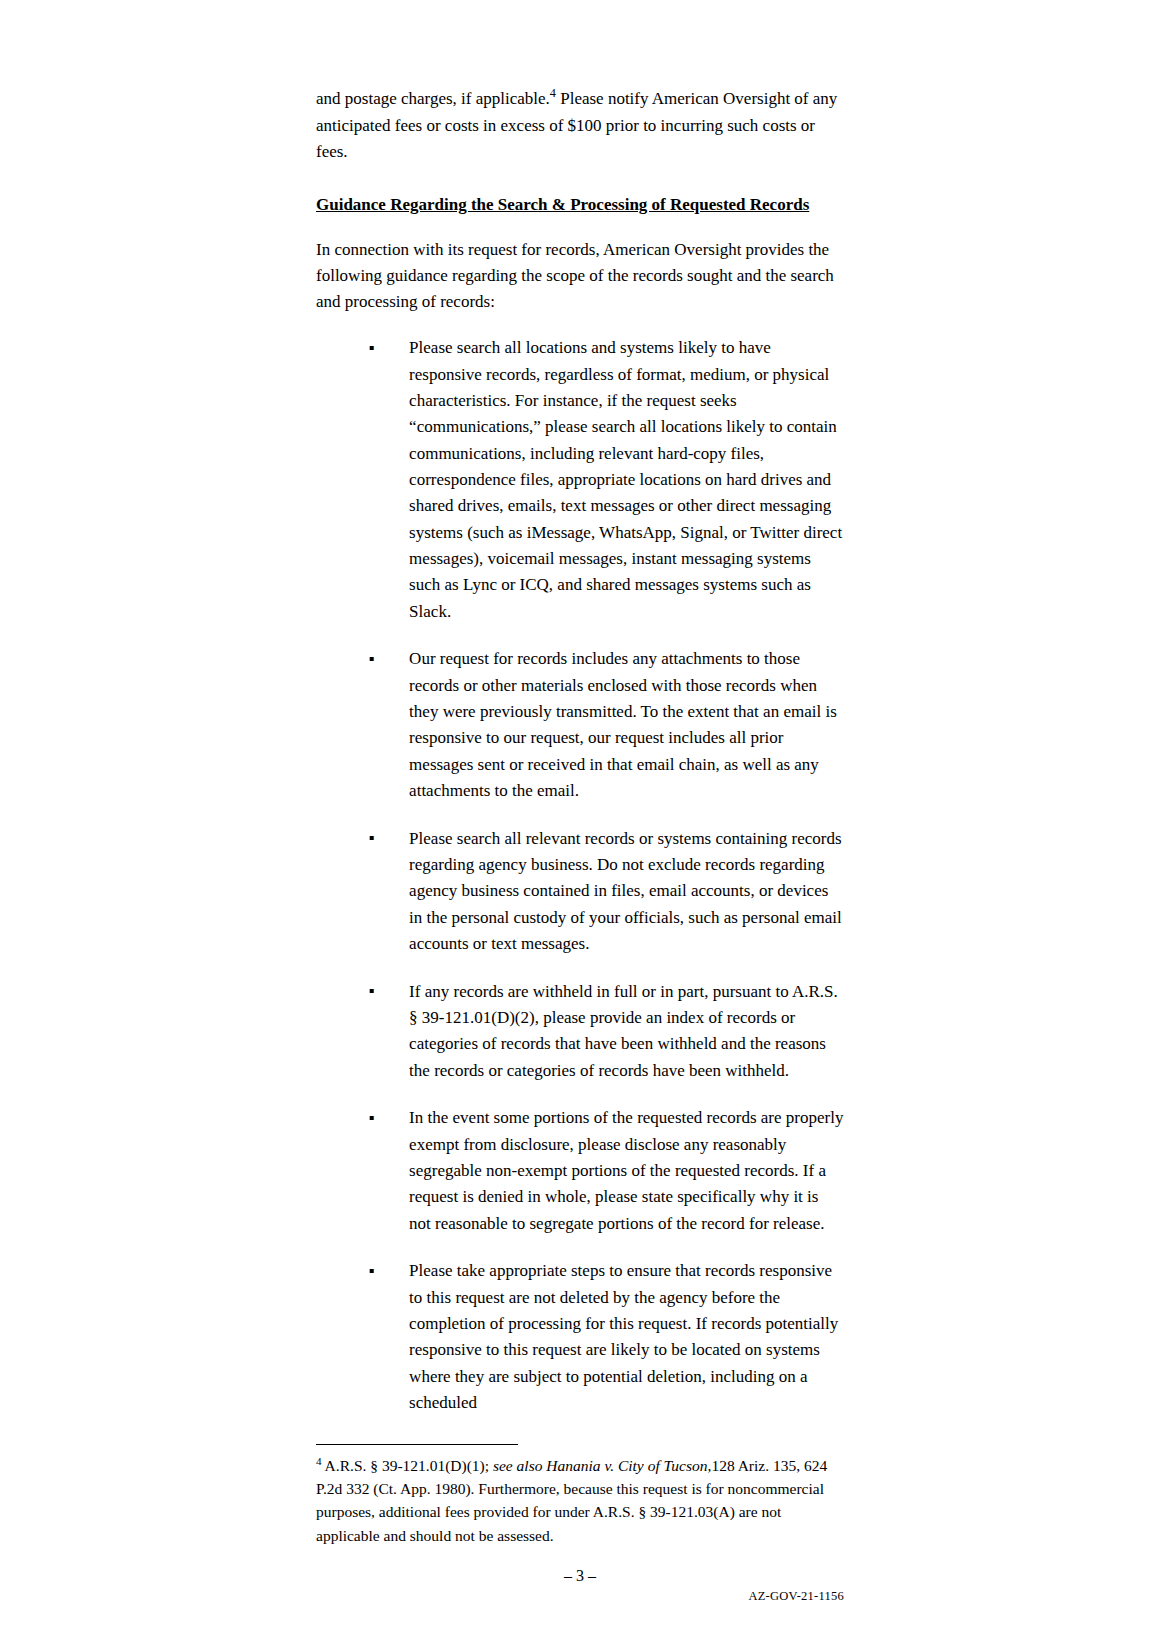and postage charges, if applicable.4 Please notify American Oversight of any anticipated fees or costs in excess of $100 prior to incurring such costs or fees.
Guidance Regarding the Search & Processing of Requested Records
In connection with its request for records, American Oversight provides the following guidance regarding the scope of the records sought and the search and processing of records:
Please search all locations and systems likely to have responsive records, regardless of format, medium, or physical characteristics. For instance, if the request seeks “communications,” please search all locations likely to contain communications, including relevant hard-copy files, correspondence files, appropriate locations on hard drives and shared drives, emails, text messages or other direct messaging systems (such as iMessage, WhatsApp, Signal, or Twitter direct messages), voicemail messages, instant messaging systems such as Lync or ICQ, and shared messages systems such as Slack.
Our request for records includes any attachments to those records or other materials enclosed with those records when they were previously transmitted. To the extent that an email is responsive to our request, our request includes all prior messages sent or received in that email chain, as well as any attachments to the email.
Please search all relevant records or systems containing records regarding agency business. Do not exclude records regarding agency business contained in files, email accounts, or devices in the personal custody of your officials, such as personal email accounts or text messages.
If any records are withheld in full or in part, pursuant to A.R.S. § 39-121.01(D)(2), please provide an index of records or categories of records that have been withheld and the reasons the records or categories of records have been withheld.
In the event some portions of the requested records are properly exempt from disclosure, please disclose any reasonably segregable non-exempt portions of the requested records. If a request is denied in whole, please state specifically why it is not reasonable to segregate portions of the record for release.
Please take appropriate steps to ensure that records responsive to this request are not deleted by the agency before the completion of processing for this request. If records potentially responsive to this request are likely to be located on systems where they are subject to potential deletion, including on a scheduled
4 A.R.S. § 39-121.01(D)(1); see also Hanania v. City of Tucson, 128 Ariz. 135, 624 P.2d 332 (Ct. App. 1980). Furthermore, because this request is for noncommercial purposes, additional fees provided for under A.R.S. § 39-121.03(A) are not applicable and should not be assessed.
– 3 –
AZ-GOV-21-1156